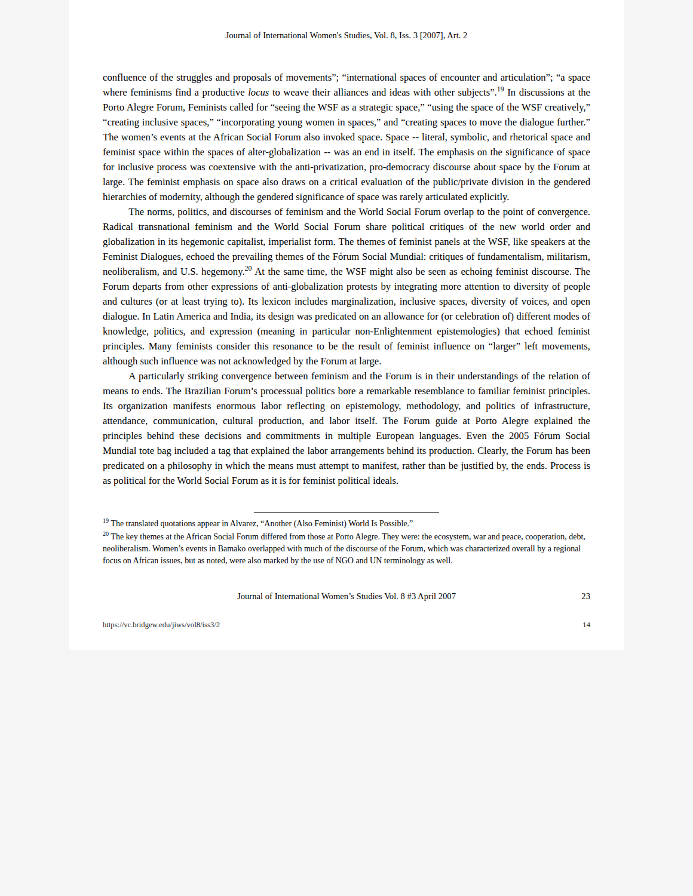Journal of International Women's Studies, Vol. 8, Iss. 3 [2007], Art. 2
confluence of the struggles and proposals of movements”; “international spaces of encounter and articulation”; “a space where feminisms find a productive locus to weave their alliances and ideas with other subjects”.19 In discussions at the Porto Alegre Forum, Feminists called for “seeing the WSF as a strategic space,” “using the space of the WSF creatively,” “creating inclusive spaces,” “incorporating young women in spaces,” and “creating spaces to move the dialogue further.” The women’s events at the African Social Forum also invoked space. Space -- literal, symbolic, and rhetorical space and feminist space within the spaces of alter-globalization -- was an end in itself. The emphasis on the significance of space for inclusive process was coextensive with the anti-privatization, pro-democracy discourse about space by the Forum at large. The feminist emphasis on space also draws on a critical evaluation of the public/private division in the gendered hierarchies of modernity, although the gendered significance of space was rarely articulated explicitly.
The norms, politics, and discourses of feminism and the World Social Forum overlap to the point of convergence. Radical transnational feminism and the World Social Forum share political critiques of the new world order and globalization in its hegemonic capitalist, imperialist form. The themes of feminist panels at the WSF, like speakers at the Feminist Dialogues, echoed the prevailing themes of the Fórum Social Mundial: critiques of fundamentalism, militarism, neoliberalism, and U.S. hegemony.20 At the same time, the WSF might also be seen as echoing feminist discourse. The Forum departs from other expressions of anti-globalization protests by integrating more attention to diversity of people and cultures (or at least trying to). Its lexicon includes marginalization, inclusive spaces, diversity of voices, and open dialogue. In Latin America and India, its design was predicated on an allowance for (or celebration of) different modes of knowledge, politics, and expression (meaning in particular non-Enlightenment epistemologies) that echoed feminist principles. Many feminists consider this resonance to be the result of feminist influence on “larger” left movements, although such influence was not acknowledged by the Forum at large.
A particularly striking convergence between feminism and the Forum is in their understandings of the relation of means to ends. The Brazilian Forum’s processual politics bore a remarkable resemblance to familiar feminist principles. Its organization manifests enormous labor reflecting on epistemology, methodology, and politics of infrastructure, attendance, communication, cultural production, and labor itself. The Forum guide at Porto Alegre explained the principles behind these decisions and commitments in multiple European languages. Even the 2005 Fórum Social Mundial tote bag included a tag that explained the labor arrangements behind its production. Clearly, the Forum has been predicated on a philosophy in which the means must attempt to manifest, rather than be justified by, the ends. Process is as political for the World Social Forum as it is for feminist political ideals.
19 The translated quotations appear in Alvarez, “Another (Also Feminist) World Is Possible.”
20 The key themes at the African Social Forum differed from those at Porto Alegre. They were: the ecosystem, war and peace, cooperation, debt, neoliberalism. Women’s events in Bamako overlapped with much of the discourse of the Forum, which was characterized overall by a regional focus on African issues, but as noted, were also marked by the use of NGO and UN terminology as well.
Journal of International Women’s Studies Vol. 8 #3 April 2007 23
https://vc.bridgew.edu/jiws/vol8/iss3/2 14